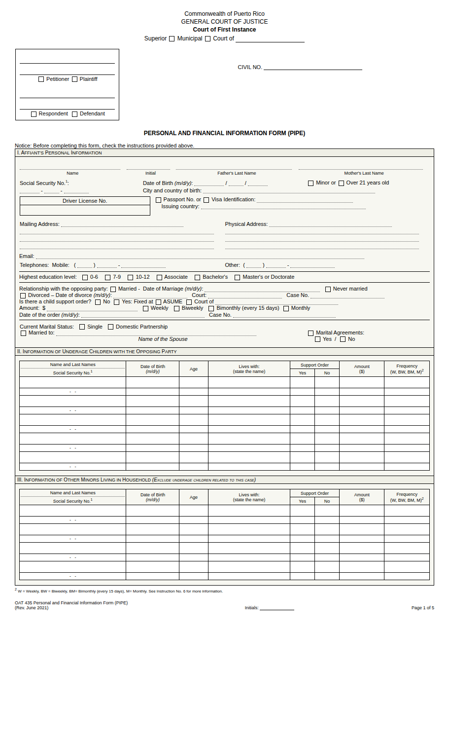Commonwealth of Puerto Rico
GENERAL COURT OF JUSTICE
Court of First Instance
Superior Municipal Court of
| Petitioner Plaintiff Respondent Defendant | CIVIL NO. |
PERSONAL AND FINANCIAL INFORMATION FORM (PIPE)
Notice: Before completing this form, check the instructions provided above.
I. AFFIANT'S PERSONAL INFORMATION
| Name | Initial | Father's Last Name | Mother's Last Name |
| Social Security No. 1 : | Date of Birth (m/d/y) : / / | Minor or Over 21 years old |
| - - | City and country of birth: |
| Driver License No. | Passport No. or Visa Identification: Issuing country: |
| Mailing Address: | Physical Address: |
Email:
| Telephones: Mobile: ( ) - | Other: ( ) - |
Highest education level: 0-6 7-9 10-12 Associate Bachelor's Master's or Doctorate
Relationship with the opposing party: Married - Date of Marriage (m/d/y): Never married
Divorced – Date of divorce (m/d/y): Court: Case No.
Is there a child support order? No Yes: Fixed at ASUME Court of
Amount: $ Weekly Biweekly Bimonthly (every 15 days) Monthly
Date of the order (m/d/y): Case No.
| Current Marital Status: Single Domestic Partnership Married to: Name of the Spouse | Marital Agreements: Yes / No |
II. INFORMATION OF UNDERAGE CHILDREN WITH THE OPPOSING PARTY
| Name and Last Names Social Security No. 1 | Date of Birth (m/d/y) | Age | Lives with: (state the name) | Support Order | Amount ($) | Frequency (W, BW, BM, M) 2 |
| --- | --- | --- | --- | --- | --- | --- |
| Yes | No |
| - - | | | | | | | |
| - - | | | | | | | |
| - - | | | | | | | |
| - - | | | | | | | |
| - - | | | | | | | |
III. INFORMATION OF OTHER MINORS LIVING IN HOUSEHOLD (Exclude underage children related to this case)
| Name and Last Names Social Security No. 1 | Date of Birth (m/d/y) | Age | Lives with: (state the name) | Support Order | Amount ($) | Frequency (W, BW, BM, M) 2 |
| --- | --- | --- | --- | --- | --- | --- |
| Yes | No |
| - - | | | | | | | |
| - - | | | | | | | |
| - - | | | | | | | |
| - - | | | | | | | |
2 W = Weekly, BW = Biweekly, BM= Bimonthly (every 15 days), M= Monthly. See Instruction No. 6 for more information.
OAT 435 Personal and Financial Information Form (PIPE)
(Rev. June 2021)
Initials:
Page 1 of 5